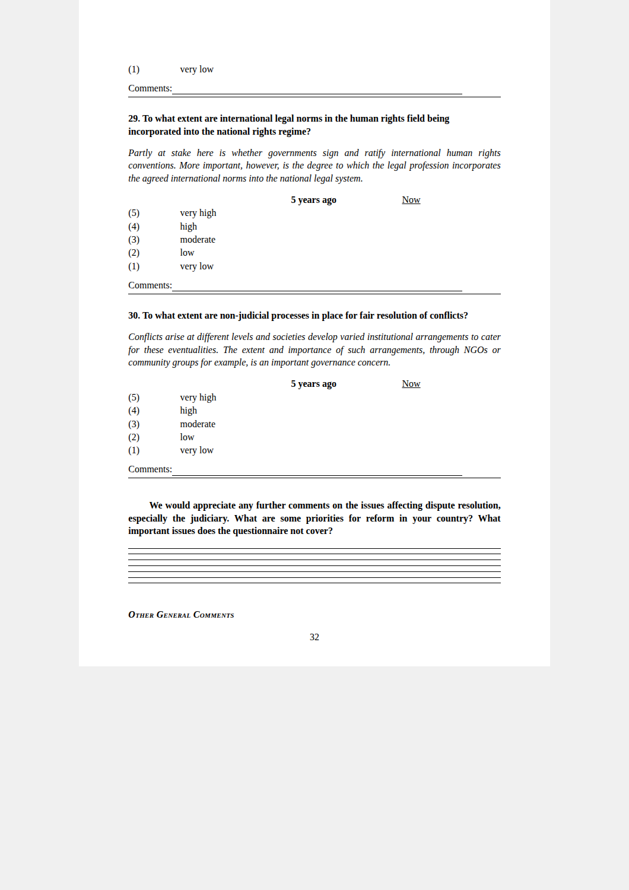| (1) | very low | | |
Comments:
29. To what extent are international legal norms in the human rights field being incorporated into the national rights regime?
Partly at stake here is whether governments sign and ratify international human rights conventions. More important, however, is the degree to which the legal profession incorporates the agreed international norms into the national legal system.
| | | 5 years ago | Now |
| (5) | very high | | |
| (4) | high | | |
| (3) | moderate | | |
| (2) | low | | |
| (1) | very low | | |
Comments:
30. To what extent are non-judicial processes in place for fair resolution of conflicts?
Conflicts arise at different levels and societies develop varied institutional arrangements to cater for these eventualities. The extent and importance of such arrangements, through NGOs or community groups for example, is an important governance concern.
| | | 5 years ago | Now |
| (5) | very high | | |
| (4) | high | | |
| (3) | moderate | | |
| (2) | low | | |
| (1) | very low | | |
Comments:
We would appreciate any further comments on the issues affecting dispute resolution, especially the judiciary. What are some priorities for reform in your country? What important issues does the questionnaire not cover?
Other General Comments
32